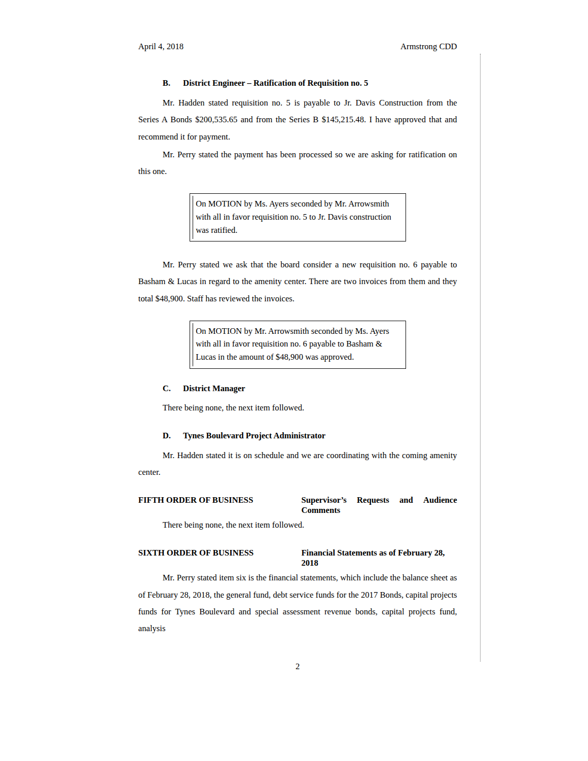April 4, 2018
Armstrong CDD
B. District Engineer – Ratification of Requisition no. 5
Mr. Hadden stated requisition no. 5 is payable to Jr. Davis Construction from the Series A Bonds $200,535.65 and from the Series B $145,215.48. I have approved that and recommend it for payment.
Mr. Perry stated the payment has been processed so we are asking for ratification on this one.
On MOTION by Ms. Ayers seconded by Mr. Arrowsmith with all in favor requisition no. 5 to Jr. Davis construction was ratified.
Mr. Perry stated we ask that the board consider a new requisition no. 6 payable to Basham & Lucas in regard to the amenity center. There are two invoices from them and they total $48,900. Staff has reviewed the invoices.
On MOTION by Mr. Arrowsmith seconded by Ms. Ayers with all in favor requisition no. 6 payable to Basham & Lucas in the amount of $48,900 was approved.
C. District Manager
There being none, the next item followed.
D. Tynes Boulevard Project Administrator
Mr. Hadden stated it is on schedule and we are coordinating with the coming amenity center.
FIFTH ORDER OF BUSINESS
Supervisor’s Requests and Audience
Comments
There being none, the next item followed.
SIXTH ORDER OF BUSINESS
Financial Statements as of February 28, 2018
Mr. Perry stated item six is the financial statements, which include the balance sheet as of February 28, 2018, the general fund, debt service funds for the 2017 Bonds, capital projects funds for Tynes Boulevard and special assessment revenue bonds, capital projects fund, analysis
2